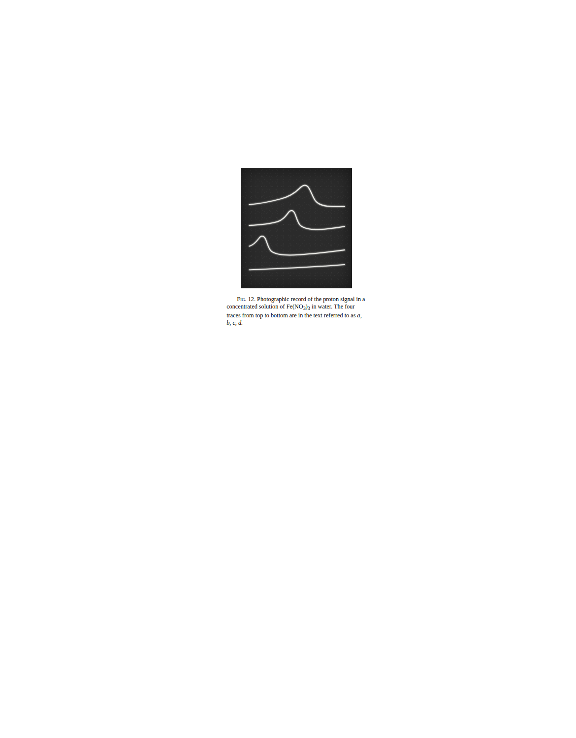Fig. 12. Photographic record of the proton signal in a concentrated solution of Fe(NO3)3 in water. The four traces from top to bottom are in the text referred to as a, b, c, d.